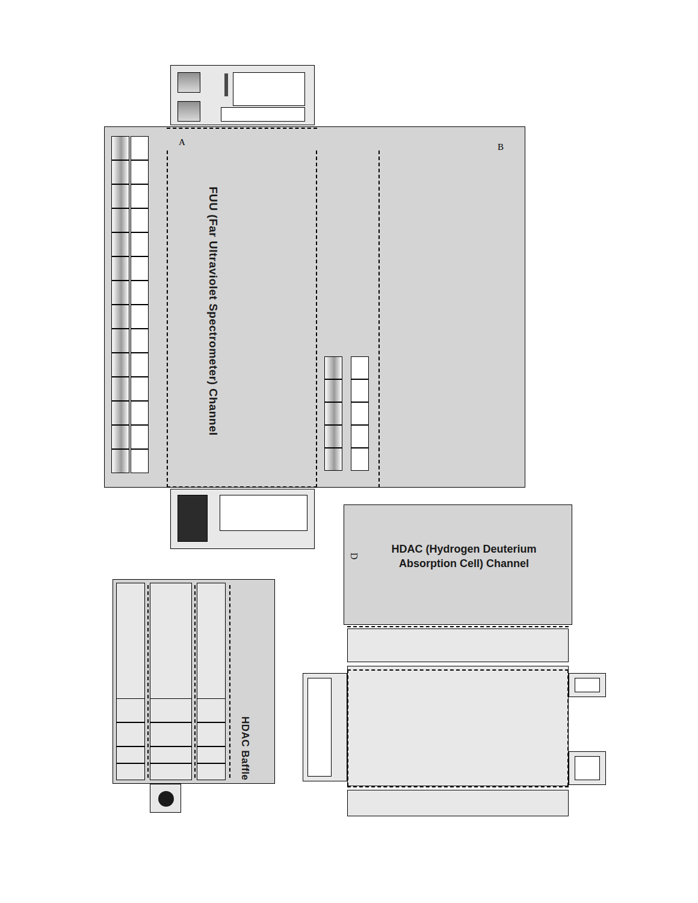============================================================ TOP SMALL ASSEMBLY (above main panel) ============================================================
============================================================ MAIN LARGE PANEL (FUU channel) ============================================================
A
B
FUU (Far Ultraviolet Spectrometer) Channel
============================================================ BOTTOM SMALL ASSEMBLY (below main panel) ============================================================
============================================================ HDAC BAFFLE (lower-left) ============================================================
HDAC Baffle
============================================================ HDAC CHANNEL (lower-right) ============================================================
HDAC (Hydrogen Deuterium
Absorption Cell) Channel
D